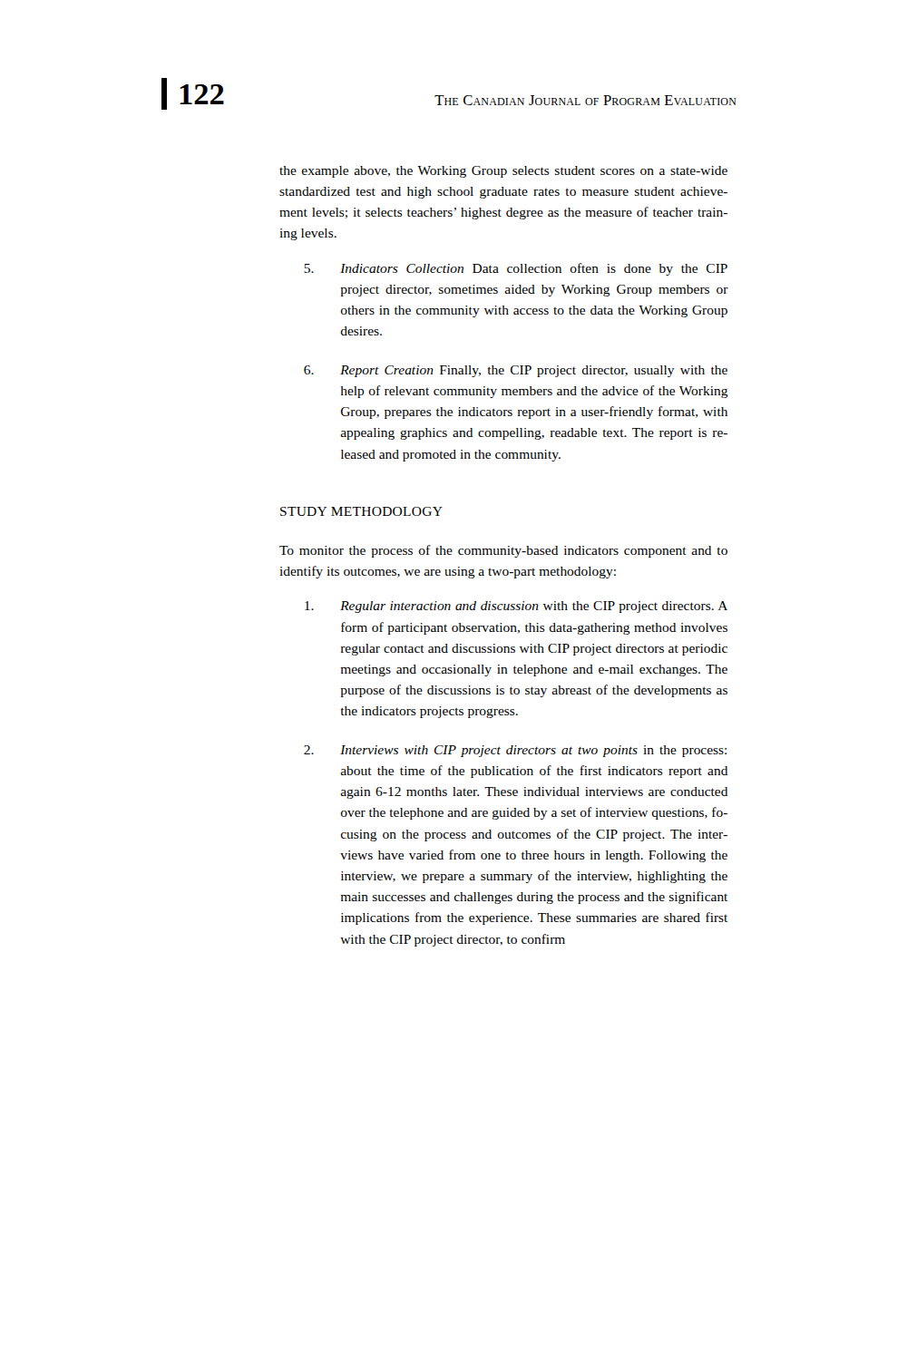122
The Canadian Journal of Program Evaluation
the example above, the Working Group selects student scores on a state-wide standardized test and high school graduate rates to measure student achievement levels; it selects teachers’ highest degree as the measure of teacher training levels.
5. Indicators Collection Data collection often is done by the CIP project director, sometimes aided by Working Group members or others in the community with access to the data the Working Group desires.
6. Report Creation Finally, the CIP project director, usually with the help of relevant community members and the advice of the Working Group, prepares the indicators report in a user-friendly format, with appealing graphics and compelling, readable text. The report is released and promoted in the community.
Study Methodology
To monitor the process of the community-based indicators component and to identify its outcomes, we are using a two-part methodology:
1. Regular interaction and discussion with the CIP project directors. A form of participant observation, this data-gathering method involves regular contact and discussions with CIP project directors at periodic meetings and occasionally in telephone and e-mail exchanges. The purpose of the discussions is to stay abreast of the developments as the indicators projects progress.
2. Interviews with CIP project directors at two points in the process: about the time of the publication of the first indicators report and again 6-12 months later. These individual interviews are conducted over the telephone and are guided by a set of interview questions, focusing on the process and outcomes of the CIP project. The interviews have varied from one to three hours in length. Following the interview, we prepare a summary of the interview, highlighting the main successes and challenges during the process and the significant implications from the experience. These summaries are shared first with the CIP project director, to confirm